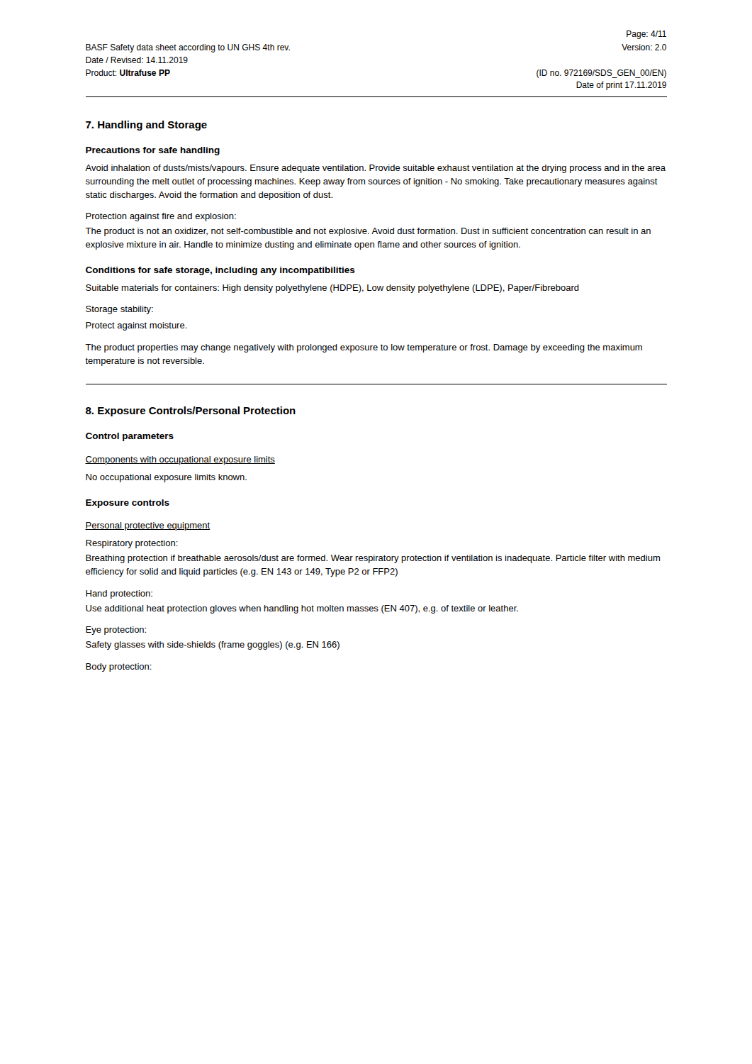Page: 4/11
BASF Safety data sheet according to UN GHS 4th rev.
Date / Revised: 14.11.2019
Product: Ultrafuse PP
Version: 2.0
(ID no. 972169/SDS_GEN_00/EN)
Date of print 17.11.2019
7. Handling and Storage
Precautions for safe handling
Avoid inhalation of dusts/mists/vapours. Ensure adequate ventilation. Provide suitable exhaust ventilation at the drying process and in the area surrounding the melt outlet of processing machines. Keep away from sources of ignition - No smoking. Take precautionary measures against static discharges. Avoid the formation and deposition of dust.
Protection against fire and explosion:
The product is not an oxidizer, not self-combustible and not explosive. Avoid dust formation. Dust in sufficient concentration can result in an explosive mixture in air. Handle to minimize dusting and eliminate open flame and other sources of ignition.
Conditions for safe storage, including any incompatibilities
Suitable materials for containers: High density polyethylene (HDPE), Low density polyethylene (LDPE), Paper/Fibreboard
Storage stability:
Protect against moisture.
The product properties may change negatively with prolonged exposure to low temperature or frost. Damage by exceeding the maximum temperature is not reversible.
8. Exposure Controls/Personal Protection
Control parameters
Components with occupational exposure limits
No occupational exposure limits known.
Exposure controls
Personal protective equipment
Respiratory protection:
Breathing protection if breathable aerosols/dust are formed. Wear respiratory protection if ventilation is inadequate. Particle filter with medium efficiency for solid and liquid particles (e.g. EN 143 or 149, Type P2 or FFP2)
Hand protection:
Use additional heat protection gloves when handling hot molten masses (EN 407), e.g. of textile or leather.
Eye protection:
Safety glasses with side-shields (frame goggles) (e.g. EN 166)
Body protection: